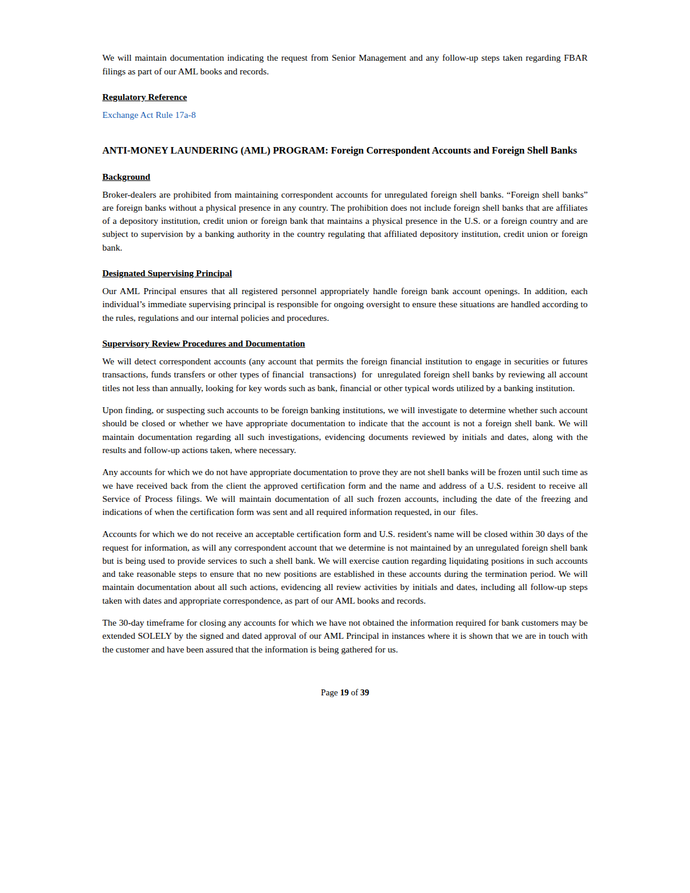We will maintain documentation indicating the request from Senior Management and any follow-up steps taken regarding FBAR filings as part of our AML books and records.
Regulatory Reference
Exchange Act Rule 17a-8
ANTI-MONEY LAUNDERING (AML) PROGRAM: Foreign Correspondent Accounts and Foreign Shell Banks
Background
Broker-dealers are prohibited from maintaining correspondent accounts for unregulated foreign shell banks. “Foreign shell banks” are foreign banks without a physical presence in any country. The prohibition does not include foreign shell banks that are affiliates of a depository institution, credit union or foreign bank that maintains a physical presence in the U.S. or a foreign country and are subject to supervision by a banking authority in the country regulating that affiliated depository institution, credit union or foreign bank.
Designated Supervising Principal
Our AML Principal ensures that all registered personnel appropriately handle foreign bank account openings. In addition, each individual’s immediate supervising principal is responsible for ongoing oversight to ensure these situations are handled according to the rules, regulations and our internal policies and procedures.
Supervisory Review Procedures and Documentation
We will detect correspondent accounts (any account that permits the foreign financial institution to engage in securities or futures transactions, funds transfers or other types of financial transactions) for unregulated foreign shell banks by reviewing all account titles not less than annually, looking for key words such as bank, financial or other typical words utilized by a banking institution.
Upon finding, or suspecting such accounts to be foreign banking institutions, we will investigate to determine whether such account should be closed or whether we have appropriate documentation to indicate that the account is not a foreign shell bank. We will maintain documentation regarding all such investigations, evidencing documents reviewed by initials and dates, along with the results and follow-up actions taken, where necessary.
Any accounts for which we do not have appropriate documentation to prove they are not shell banks will be frozen until such time as we have received back from the client the approved certification form and the name and address of a U.S. resident to receive all Service of Process filings. We will maintain documentation of all such frozen accounts, including the date of the freezing and indications of when the certification form was sent and all required information requested, in our files.
Accounts for which we do not receive an acceptable certification form and U.S. resident's name will be closed within 30 days of the request for information, as will any correspondent account that we determine is not maintained by an unregulated foreign shell bank but is being used to provide services to such a shell bank. We will exercise caution regarding liquidating positions in such accounts and take reasonable steps to ensure that no new positions are established in these accounts during the termination period. We will maintain documentation about all such actions, evidencing all review activities by initials and dates, including all follow-up steps taken with dates and appropriate correspondence, as part of our AML books and records.
The 30-day timeframe for closing any accounts for which we have not obtained the information required for bank customers may be extended SOLELY by the signed and dated approval of our AML Principal in instances where it is shown that we are in touch with the customer and have been assured that the information is being gathered for us.
Page 19 of 39